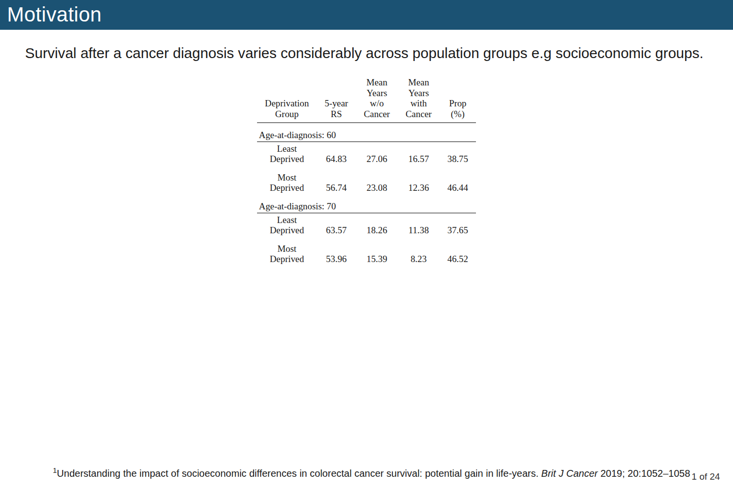Motivation
Survival after a cancer diagnosis varies considerably across population groups e.g socioeconomic groups.
| Deprivation Group | 5-year RS | Mean Years w/o Cancer | Mean Years with Cancer | Prop (%) |
| --- | --- | --- | --- | --- |
| Age-at-diagnosis: 60 |
| Least Deprived | 64.83 | 27.06 | 16.57 | 38.75 |
| Most Deprived | 56.74 | 23.08 | 12.36 | 46.44 |
| Age-at-diagnosis: 70 |
| Least Deprived | 63.57 | 18.26 | 11.38 | 37.65 |
| Most Deprived | 53.96 | 15.39 | 8.23 | 46.52 |
1Understanding the impact of socioeconomic differences in colorectal cancer survival: potential gain in life-years. Brit J Cancer 2019; 20:1052–1058 1 of 24